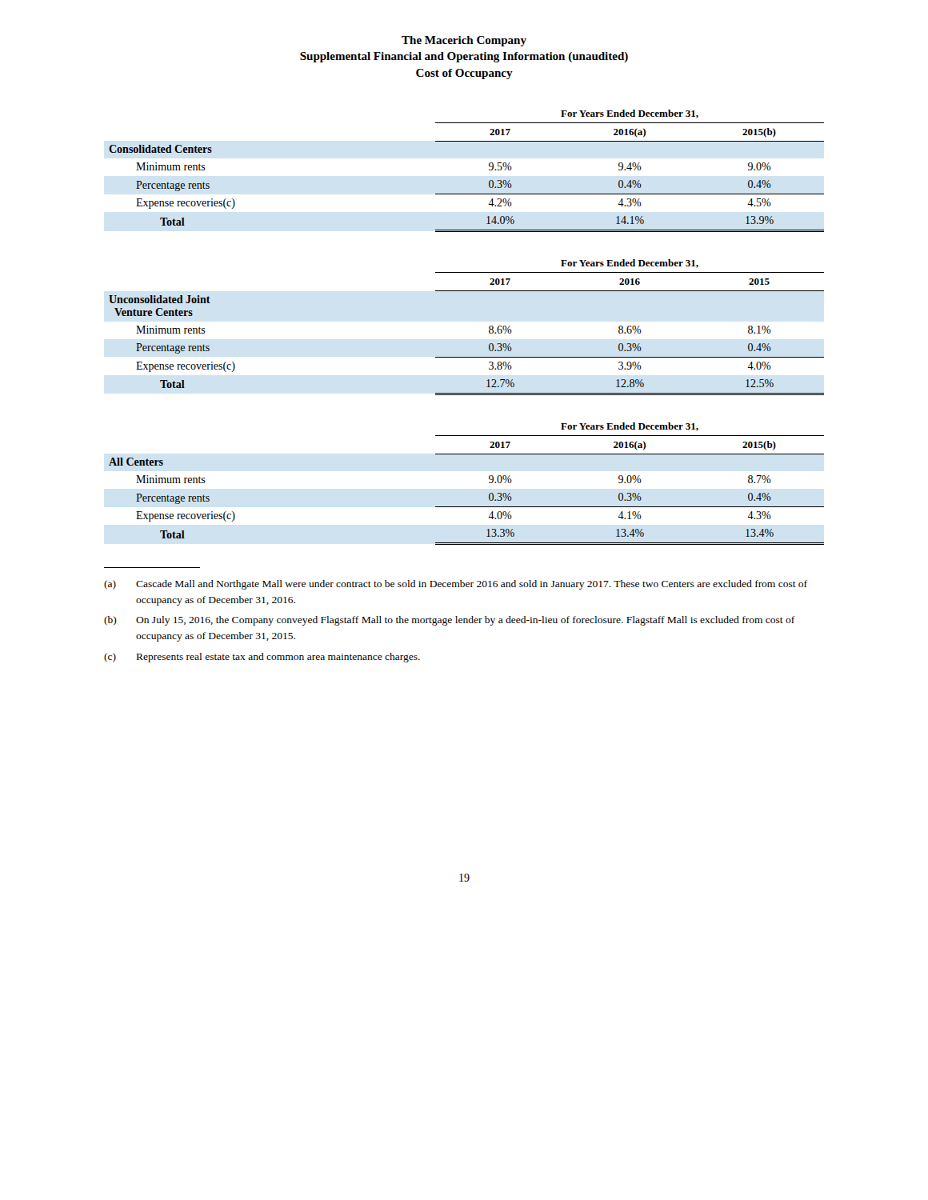The Macerich Company
Supplemental Financial and Operating Information (unaudited)
Cost of Occupancy
| | For Years Ended December 31, |
| | 2017 | 2016(a) | 2015(b) |
| Consolidated Centers | | | |
| Minimum rents | 9.5% | 9.4% | 9.0% |
| Percentage rents | 0.3% | 0.4% | 0.4% |
| Expense recoveries(c) | 4.2% | 4.3% | 4.5% |
| Total | 14.0% | 14.1% | 13.9% |
| | For Years Ended December 31, |
| | 2017 | 2016 | 2015 |
| Unconsolidated Joint Venture Centers | | | |
| Minimum rents | 8.6% | 8.6% | 8.1% |
| Percentage rents | 0.3% | 0.3% | 0.4% |
| Expense recoveries(c) | 3.8% | 3.9% | 4.0% |
| Total | 12.7% | 12.8% | 12.5% |
| | For Years Ended December 31, |
| | 2017 | 2016(a) | 2015(b) |
| All Centers | | | |
| Minimum rents | 9.0% | 9.0% | 8.7% |
| Percentage rents | 0.3% | 0.3% | 0.4% |
| Expense recoveries(c) | 4.0% | 4.1% | 4.3% |
| Total | 13.3% | 13.4% | 13.4% |
(a)
Cascade Mall and Northgate Mall were under contract to be sold in December 2016 and sold in January 2017. These two Centers are excluded from cost of occupancy as of December 31, 2016.
(b)
On July 15, 2016, the Company conveyed Flagstaff Mall to the mortgage lender by a deed-in-lieu of foreclosure. Flagstaff Mall is excluded from cost of occupancy as of December 31, 2015.
(c)
Represents real estate tax and common area maintenance charges.
19